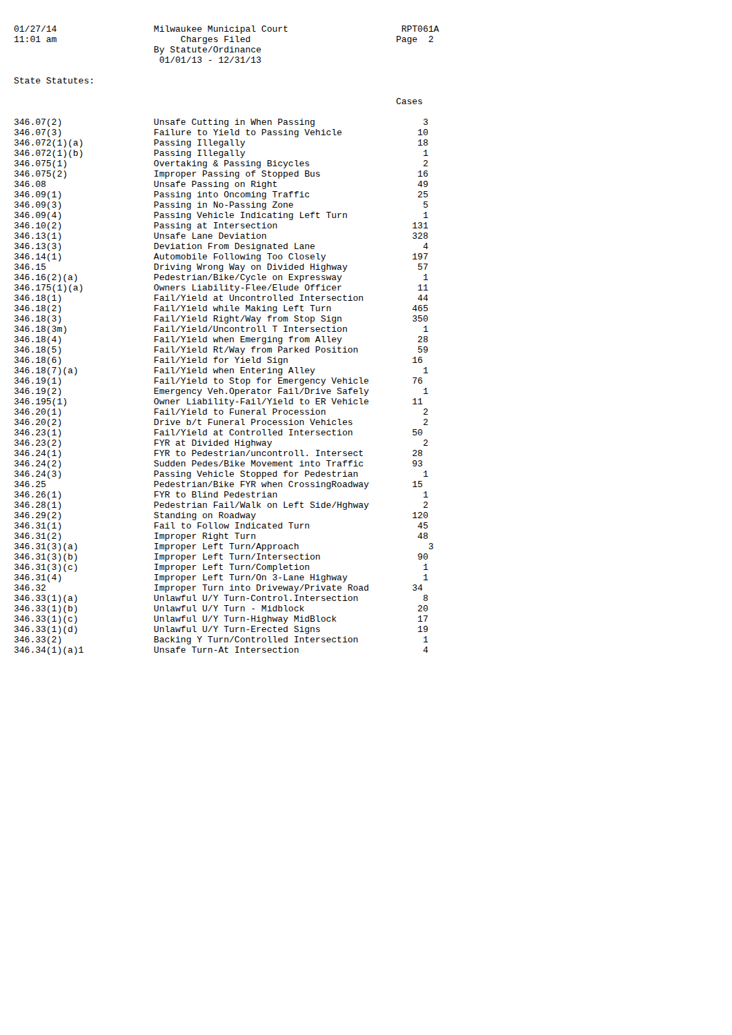01/27/14 Milwaukee Municipal Court RPT061A 11:01 am Charges Filed Page 2 By Statute/Ordinance 01/01/13 - 12/31/13 State Statutes: Cases 346.07(2) Unsafe Cutting in When Passing 3 346.07(3) Failure to Yield to Passing Vehicle 10 346.072(1)(a) Passing Illegally 18 346.072(1)(b) Passing Illegally 1 346.075(1) Overtaking & Passing Bicycles 2 346.075(2) Improper Passing of Stopped Bus 16 346.08 Unsafe Passing on Right 49 346.09(1) Passing into Oncoming Traffic 25 346.09(3) Passing in No-Passing Zone 5 346.09(4) Passing Vehicle Indicating Left Turn 1 346.10(2) Passing at Intersection 131 346.13(1) Unsafe Lane Deviation 328 346.13(3) Deviation From Designated Lane 4 346.14(1) Automobile Following Too Closely 197 346.15 Driving Wrong Way on Divided Highway 57 346.16(2)(a) Pedestrian/Bike/Cycle on Expressway 1 346.175(1)(a) Owners Liability-Flee/Elude Officer 11 346.18(1) Fail/Yield at Uncontrolled Intersection 44 346.18(2) Fail/Yield while Making Left Turn 465 346.18(3) Fail/Yield Right/Way from Stop Sign 350 346.18(3m) Fail/Yield/Uncontroll T Intersection 1 346.18(4) Fail/Yield when Emerging from Alley 28 346.18(5) Fail/Yield Rt/Way from Parked Position 59 346.18(6) Fail/Yield for Yield Sign 16 346.18(7)(a) Fail/Yield when Entering Alley 1 346.19(1) Fail/Yield to Stop for Emergency Vehicle 76 346.19(2) Emergency Veh.Operator Fail/Drive Safely 1 346.195(1) Owner Liability-Fail/Yield to ER Vehicle 11 346.20(1) Fail/Yield to Funeral Procession 2 346.20(2) Drive b/t Funeral Procession Vehicles 2 346.23(1) Fail/Yield at Controlled Intersection 50 346.23(2) FYR at Divided Highway 2 346.24(1) FYR to Pedestrian/uncontroll. Intersect 28 346.24(2) Sudden Pedes/Bike Movement into Traffic 93 346.24(3) Passing Vehicle Stopped for Pedestrian 1 346.25 Pedestrian/Bike FYR when CrossingRoadway 15 346.26(1) FYR to Blind Pedestrian 1 346.28(1) Pedestrian Fail/Walk on Left Side/Hghway 2 346.29(2) Standing on Roadway 120 346.31(1) Fail to Follow Indicated Turn 45 346.31(2) Improper Right Turn 48 346.31(3)(a) Improper Left Turn/Approach 3 346.31(3)(b) Improper Left Turn/Intersection 90 346.31(3)(c) Improper Left Turn/Completion 1 346.31(4) Improper Left Turn/On 3-Lane Highway 1 346.32 Improper Turn into Driveway/Private Road 34 346.33(1)(a) Unlawful U/Y Turn-Control.Intersection 8 346.33(1)(b) Unlawful U/Y Turn - Midblock 20 346.33(1)(c) Unlawful U/Y Turn-Highway MidBlock 17 346.33(1)(d) Unlawful U/Y Turn-Erected Signs 19 346.33(2) Backing Y Turn/Controlled Intersection 1 346.34(1)(a)1 Unsafe Turn-At Intersection 4